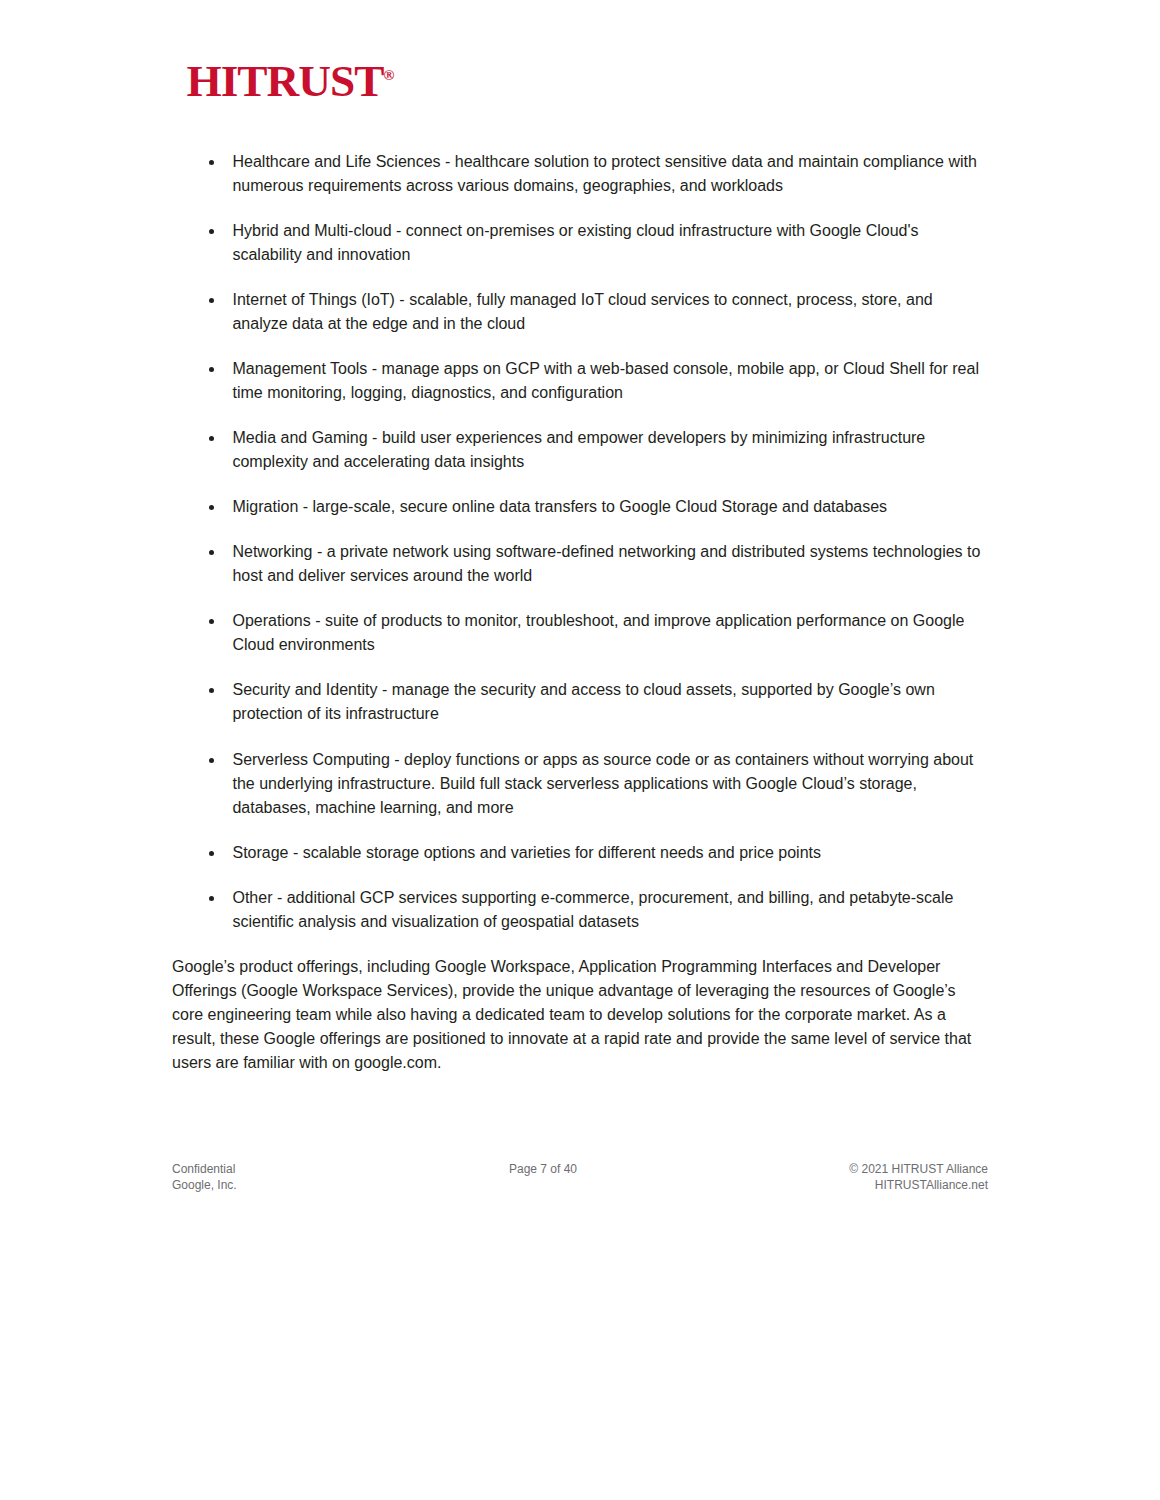HITRUST®
Healthcare and Life Sciences - healthcare solution to protect sensitive data and maintain compliance with numerous requirements across various domains, geographies, and workloads
Hybrid and Multi-cloud - connect on-premises or existing cloud infrastructure with Google Cloud's scalability and innovation
Internet of Things (IoT) - scalable, fully managed IoT cloud services to connect, process, store, and analyze data at the edge and in the cloud
Management Tools - manage apps on GCP with a web-based console, mobile app, or Cloud Shell for real time monitoring, logging, diagnostics, and configuration
Media and Gaming - build user experiences and empower developers by minimizing infrastructure complexity and accelerating data insights
Migration - large-scale, secure online data transfers to Google Cloud Storage and databases
Networking - a private network using software-defined networking and distributed systems technologies to host and deliver services around the world
Operations - suite of products to monitor, troubleshoot, and improve application performance on Google Cloud environments
Security and Identity - manage the security and access to cloud assets, supported by Google’s own protection of its infrastructure
Serverless Computing - deploy functions or apps as source code or as containers without worrying about the underlying infrastructure. Build full stack serverless applications with Google Cloud’s storage, databases, machine learning, and more
Storage - scalable storage options and varieties for different needs and price points
Other - additional GCP services supporting e-commerce, procurement, and billing, and petabyte-scale scientific analysis and visualization of geospatial datasets
Google’s product offerings, including Google Workspace, Application Programming Interfaces and Developer Offerings (Google Workspace Services), provide the unique advantage of leveraging the resources of Google’s core engineering team while also having a dedicated team to develop solutions for the corporate market. As a result, these Google offerings are positioned to innovate at a rapid rate and provide the same level of service that users are familiar with on google.com.
Confidential
Google, Inc.
Page 7 of 40
© 2021 HITRUST Alliance
HITRUSTAlliance.net